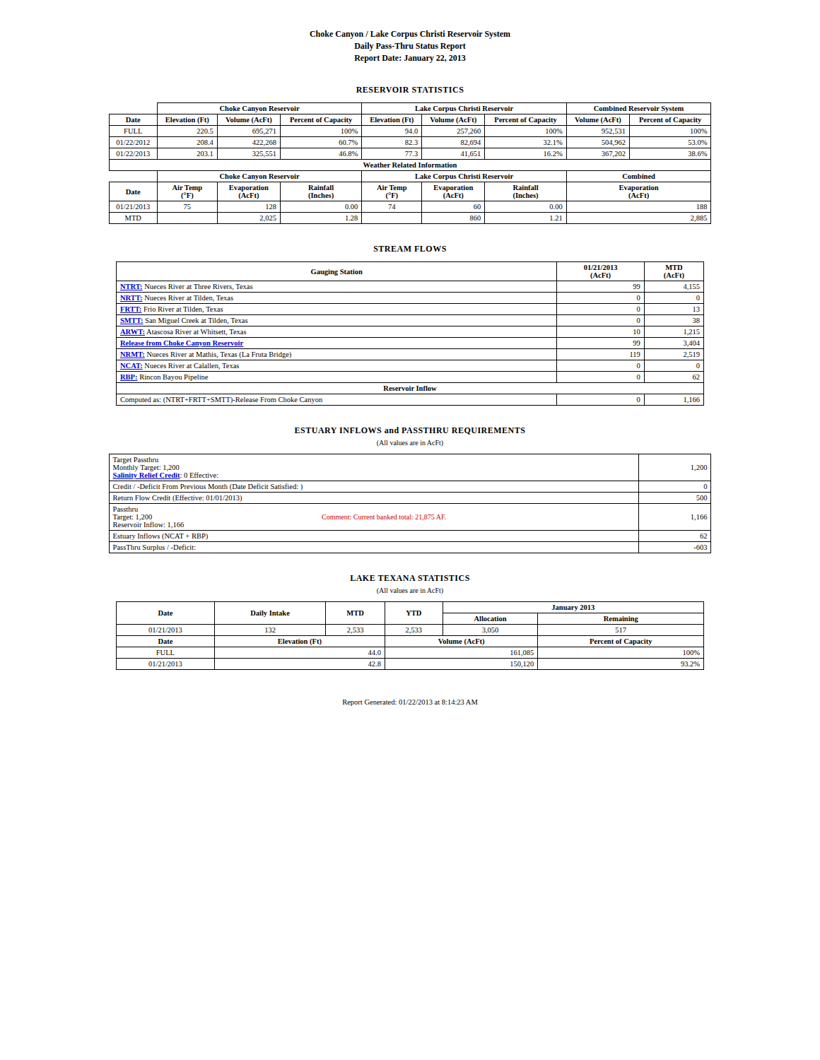Choke Canyon / Lake Corpus Christi Reservoir System
Daily Pass-Thru Status Report
Report Date: January 22, 2013
RESERVOIR STATISTICS
| | Choke Canyon Reservoir | Lake Corpus Christi Reservoir | Combined Reservoir System |
| Date | Elevation (Ft) | Volume (AcFt) | Percent of Capacity | Elevation (Ft) | Volume (AcFt) | Percent of Capacity | Volume (AcFt) | Percent of Capacity |
| FULL | 220.5 | 695,271 | 100% | 94.0 | 257,260 | 100% | 952,531 | 100% |
| 01/22/2012 | 208.4 | 422,268 | 60.7% | 82.3 | 82,694 | 32.1% | 504,962 | 53.0% |
| 01/22/2013 | 203.1 | 325,551 | 46.8% | 77.3 | 41,651 | 16.2% | 367,202 | 38.6% |
| Weather Related Information |
| | Choke Canyon Reservoir | Lake Corpus Christi Reservoir | Combined |
| Date | Air Temp (°F) | Evaporation (AcFt) | Rainfall (Inches) | Air Temp (°F) | Evaporation (AcFt) | Rainfall (Inches) | Evaporation (AcFt) |
| 01/21/2013 | 75 | 128 | 0.00 | 74 | 60 | 0.00 | 188 |
| MTD | | 2,025 | 1.28 | | 860 | 1.21 | 2,885 |
STREAM FLOWS
| Gauging Station | 01/21/2013 (AcFt) | MTD (AcFt) |
| --- | --- | --- |
| NTRT: Nueces River at Three Rivers, Texas | 99 | 4,155 |
| NRTT: Nueces River at Tilden, Texas | 0 | 0 |
| FRTT: Frio River at Tilden, Texas | 0 | 13 |
| SMTT: San Miguel Creek at Tilden, Texas | 0 | 38 |
| ARWT: Atascosa River at Whitsett, Texas | 10 | 1,215 |
| Release from Choke Canyon Reservoir | 99 | 3,404 |
| NRMT: Nueces River at Mathis, Texas (La Fruta Bridge) | 119 | 2,519 |
| NCAT: Nueces River at Calallen, Texas | 0 | 0 |
| RBP: Rincon Bayou Pipeline | 0 | 62 |
| Reservoir Inflow |
| Computed as: (NTRT+FRTT+SMTT)-Release From Choke Canyon | 0 | 1,166 |
ESTUARY INFLOWS and PASSTHRU REQUIREMENTS
(All values are in AcFt)
| Target Passthru Monthly Target: 1,200 Salinity Relief Credit : 0 Effective: | 1,200 |
| Credit / -Deficit From Previous Month (Date Deficit Satisfied: ) | 0 |
| Return Flow Credit (Effective: 01/01/2013) | 500 |
| / Passthru Target: 1,200 Reservoir Inflow: 1,166 / Comment: Current banked total: 21,875 AF. / | 1,166 |
| Estuary Inflows (NCAT + RBP) | 62 |
| PassThru Surplus / -Deficit: | -603 |
LAKE TEXANA STATISTICS
(All values are in AcFt)
| Date | Daily Intake | MTD | YTD | January 2013 |
| --- | --- | --- | --- | --- |
| Allocation | Remaining |
| 01/21/2013 | 132 | 2,533 | 2,533 | 3,050 | 517 |
| Date | Elevation (Ft) | Volume (AcFt) | Percent of Capacity |
| FULL | 44.0 | 161,085 | 100% |
| 01/21/2013 | 42.8 | 150,120 | 93.2% |
Report Generated: 01/22/2013 at 8:14:23 AM